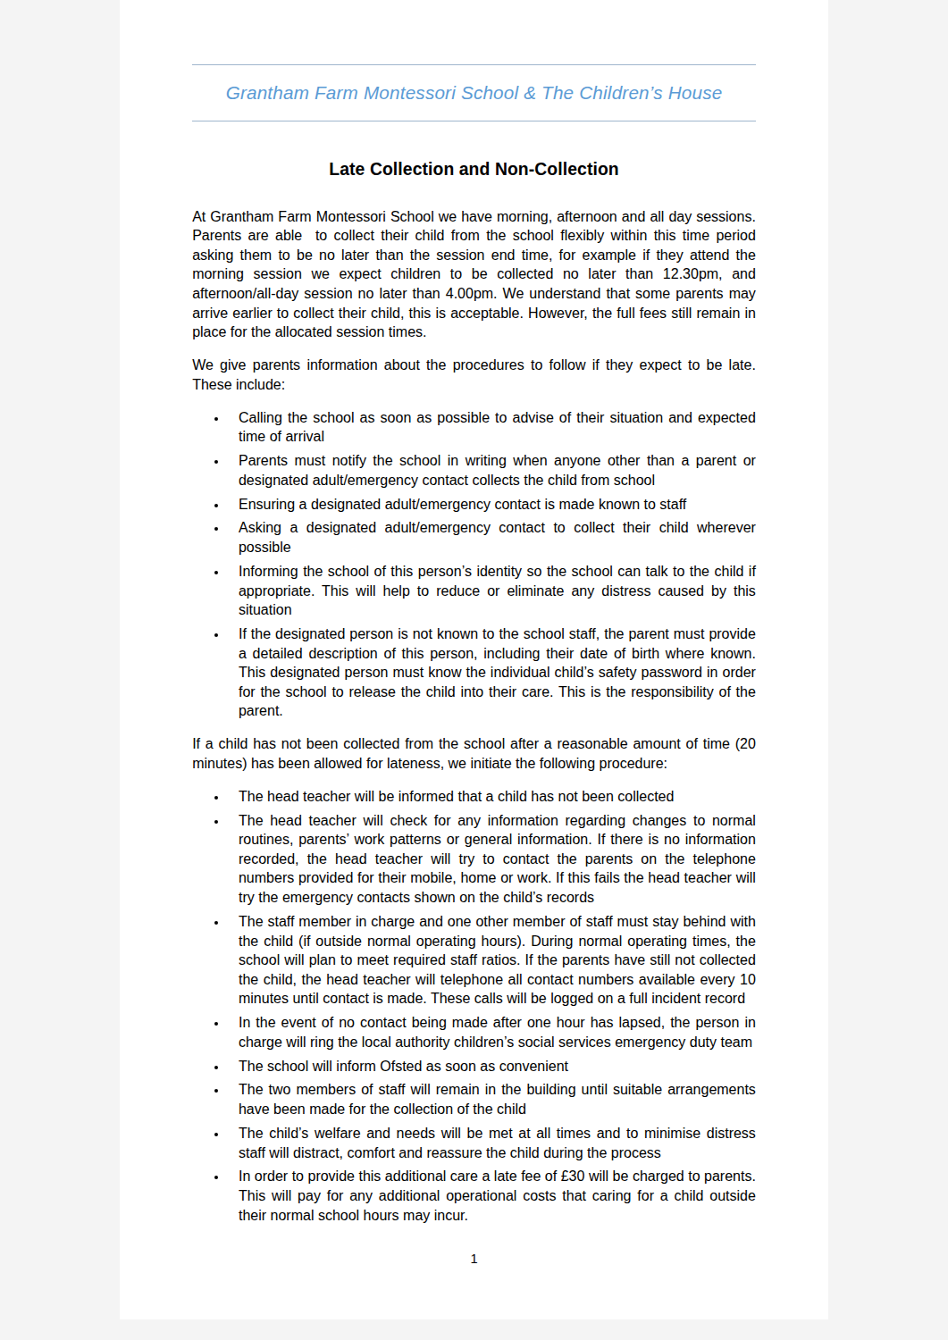Grantham Farm Montessori School & The Children’s House
Late Collection and Non-Collection
At Grantham Farm Montessori School we have morning, afternoon and all day sessions. Parents are able to collect their child from the school flexibly within this time period asking them to be no later than the session end time, for example if they attend the morning session we expect children to be collected no later than 12.30pm, and afternoon/all-day session no later than 4.00pm. We understand that some parents may arrive earlier to collect their child, this is acceptable. However, the full fees still remain in place for the allocated session times.
We give parents information about the procedures to follow if they expect to be late. These include:
Calling the school as soon as possible to advise of their situation and expected time of arrival
Parents must notify the school in writing when anyone other than a parent or designated adult/emergency contact collects the child from school
Ensuring a designated adult/emergency contact is made known to staff
Asking a designated adult/emergency contact to collect their child wherever possible
Informing the school of this person’s identity so the school can talk to the child if appropriate. This will help to reduce or eliminate any distress caused by this situation
If the designated person is not known to the school staff, the parent must provide a detailed description of this person, including their date of birth where known. This designated person must know the individual child’s safety password in order for the school to release the child into their care. This is the responsibility of the parent.
If a child has not been collected from the school after a reasonable amount of time (20 minutes) has been allowed for lateness, we initiate the following procedure:
The head teacher will be informed that a child has not been collected
The head teacher will check for any information regarding changes to normal routines, parents’ work patterns or general information. If there is no information recorded, the head teacher will try to contact the parents on the telephone numbers provided for their mobile, home or work. If this fails the head teacher will try the emergency contacts shown on the child’s records
The staff member in charge and one other member of staff must stay behind with the child (if outside normal operating hours). During normal operating times, the school will plan to meet required staff ratios. If the parents have still not collected the child, the head teacher will telephone all contact numbers available every 10 minutes until contact is made. These calls will be logged on a full incident record
In the event of no contact being made after one hour has lapsed, the person in charge will ring the local authority children’s social services emergency duty team
The school will inform Ofsted as soon as convenient
The two members of staff will remain in the building until suitable arrangements have been made for the collection of the child
The child’s welfare and needs will be met at all times and to minimise distress staff will distract, comfort and reassure the child during the process
In order to provide this additional care a late fee of £30 will be charged to parents. This will pay for any additional operational costs that caring for a child outside their normal school hours may incur.
1